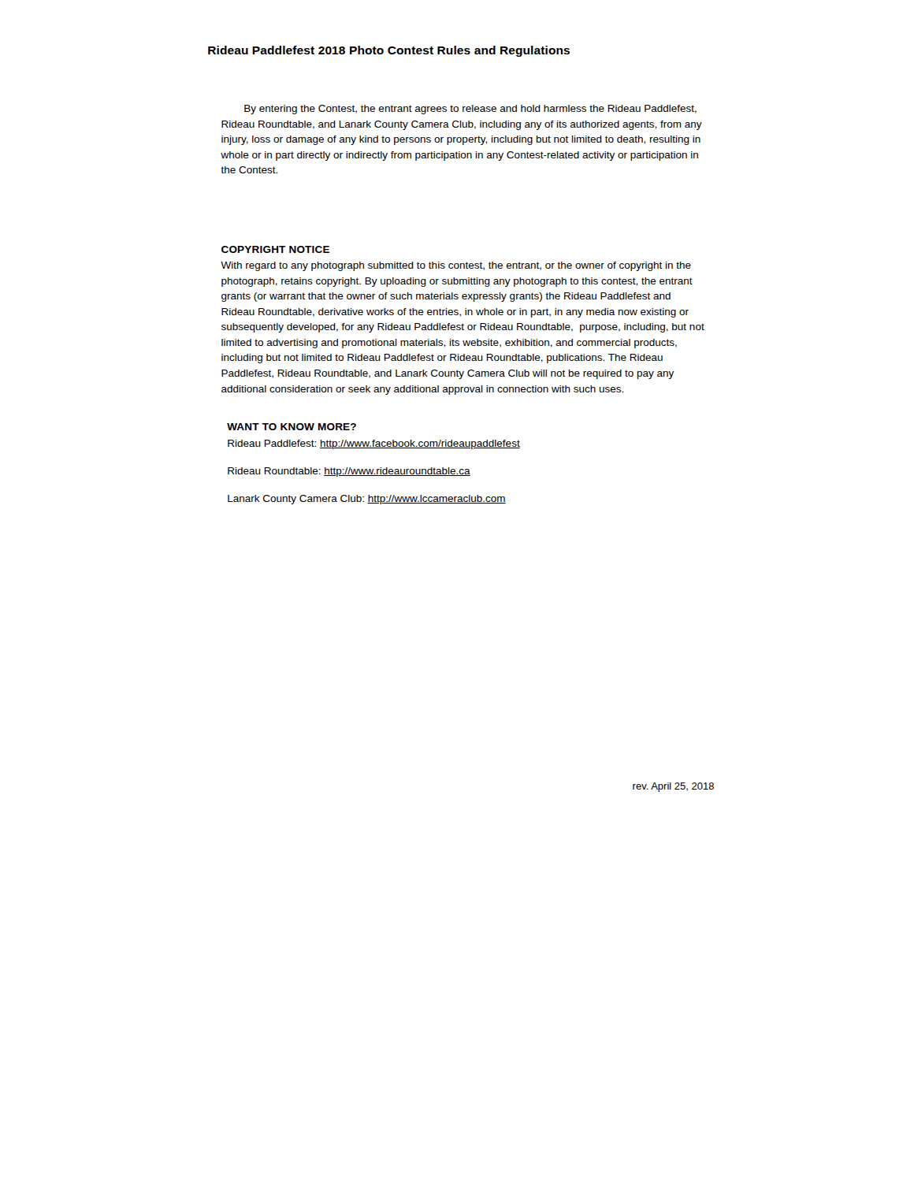Rideau Paddlefest 2018 Photo Contest Rules and Regulations
By entering the Contest, the entrant agrees to release and hold harmless the Rideau Paddlefest, Rideau Roundtable, and Lanark County Camera Club, including any of its authorized agents, from any injury, loss or damage of any kind to persons or property, including but not limited to death, resulting in whole or in part directly or indirectly from participation in any Contest-related activity or participation in the Contest.
COPYRIGHT NOTICE
With regard to any photograph submitted to this contest, the entrant, or the owner of copyright in the photograph, retains copyright. By uploading or submitting any photograph to this contest, the entrant grants (or warrant that the owner of such materials expressly grants) the Rideau Paddlefest and Rideau Roundtable, derivative works of the entries, in whole or in part, in any media now existing or subsequently developed, for any Rideau Paddlefest or Rideau Roundtable, purpose, including, but not limited to advertising and promotional materials, its website, exhibition, and commercial products, including but not limited to Rideau Paddlefest or Rideau Roundtable, publications. The Rideau Paddlefest, Rideau Roundtable, and Lanark County Camera Club will not be required to pay any additional consideration or seek any additional approval in connection with such uses.
WANT TO KNOW MORE?
Rideau Paddlefest: http://www.facebook.com/rideaupaddlefest
Rideau Roundtable: http://www.rideauroundtable.ca
Lanark County Camera Club: http://www.lccameraclub.com
rev. April 25, 2018